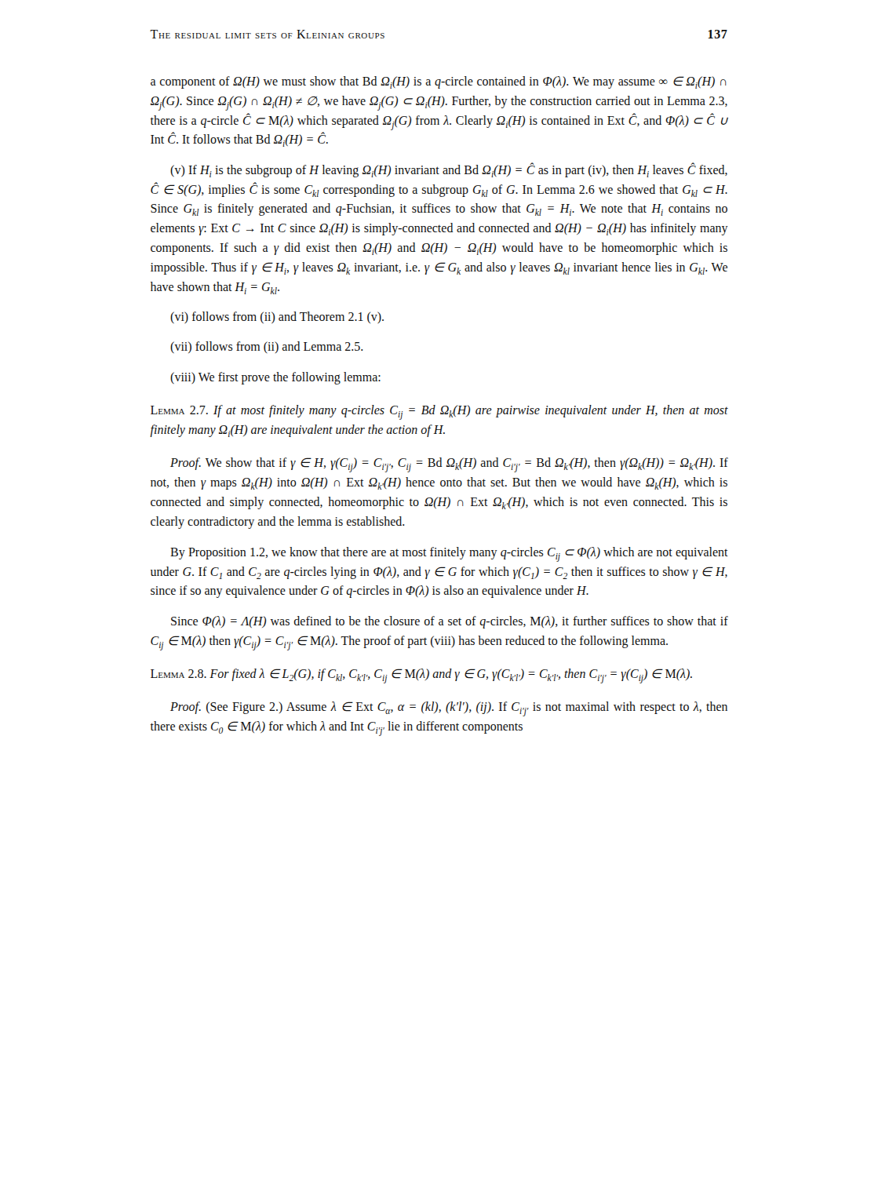The residual limit sets of Kleinian groups 137
a component of Ω(H) we must show that Bd Ωi(H) is a q-circle contained in Φ(λ). We may assume ∞ ∈ Ωi(H) ∩ Ωj(G). Since Ωj(G) ∩ Ωi(H) ≠ ∅, we have Ωj(G) ⊂ Ωi(H). Further, by the construction carried out in Lemma 2.3, there is a q-circle Ĉ ⊂ M(λ) which separated Ωj(G) from λ. Clearly Ωi(H) is contained in Ext Ĉ, and Φ(λ) ⊂ Ĉ ∪ Int Ĉ. It follows that Bd Ωi(H) = Ĉ.
(v) If Hi is the subgroup of H leaving Ωi(H) invariant and Bd Ωi(H) = Ĉ as in part (iv), then Hi leaves Ĉ fixed, Ĉ ∈ S(G), implies Ĉ is some Ckl corresponding to a subgroup Gkl of G. In Lemma 2.6 we showed that Gkl ⊂ H. Since Gkl is finitely generated and q-Fuchsian, it suffices to show that Gkl = Hi. We note that Hi contains no elements γ: Ext C → Int C since Ωi(H) is simply-connected and connected and Ω(H) − Ωi(H) has infinitely many components. If such a γ did exist then Ωi(H) and Ω(H) − Ωi(H) would have to be homeomorphic which is impossible. Thus if γ ∈ Hi, γ leaves Ωk invariant, i.e. γ ∈ Gk and also γ leaves Ωkl invariant hence lies in Gkl. We have shown that Hi = Gkl.
(vi) follows from (ii) and Theorem 2.1 (v).
(vii) follows from (ii) and Lemma 2.5.
(viii) We first prove the following lemma:
Lemma 2.7. If at most finitely many q-circles Cij = Bd Ωk(H) are pairwise inequivalent under H, then at most finitely many Ωi(H) are inequivalent under the action of H.
Proof. We show that if γ ∈ H, γ(Cij) = Ci′j′, Cij = Bd Ωk(H) and Ci′j′ = Bd Ωk′(H), then γ(Ωk(H)) = Ωk′(H). If not, then γ maps Ωk(H) into Ω(H) ∩ Ext Ωk′(H) hence onto that set. But then we would have Ωk(H), which is connected and simply connected, homeomorphic to Ω(H) ∩ Ext Ωk′(H), which is not even connected. This is clearly contradictory and the lemma is established.
By Proposition 1.2, we know that there are at most finitely many q-circles Cij ⊂ Φ(λ) which are not equivalent under G. If C1 and C2 are q-circles lying in Φ(λ), and γ ∈ G for which γ(C1) = C2 then it suffices to show γ ∈ H, since if so any equivalence under G of q-circles in Φ(λ) is also an equivalence under H.
Since Φ(λ) = Λ(H) was defined to be the closure of a set of q-circles, M(λ), it further suffices to show that if Cij ∈ M(λ) then γ(Cij) = Ci′j′ ∈ M(λ). The proof of part (viii) has been reduced to the following lemma.
Lemma 2.8. For fixed λ ∈ L2(G), if Ckl, Ck′l′, Cij ∈ M(λ) and γ ∈ G, γ(Ck′l′) = Ck′l′, then Ci′j′ = γ(Cij) ∈ M(λ).
Proof. (See Figure 2.) Assume λ ∈ Ext Cα, α = (kl), (k′l′), (ij). If Ci′j′ is not maximal with respect to λ, then there exists C0 ∈ M(λ) for which λ and Int Ci′j′ lie in different components